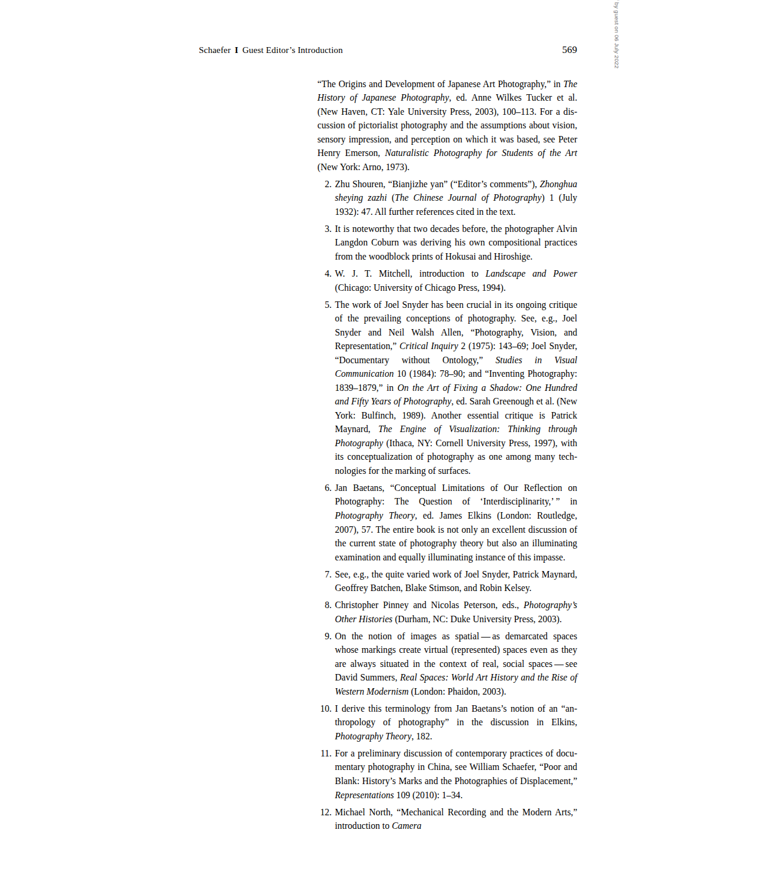SchaeferIGuest Editor’s Introduction
569
“The Origins and Development of Japanese Art Photography,” in The History of Japanese Photography, ed. Anne Wilkes Tucker et al. (New Haven, CT: Yale University Press, 2003), 100–113. For a discussion of pictorialist photography and the assumptions about vision, sensory impression, and perception on which it was based, see Peter Henry Emerson, Naturalistic Photography for Students of the Art (New York: Arno, 1973).
Zhu Shouren, “Bianjizhe yan” (“Editor’s comments”), Zhonghua sheying zazhi (The Chinese Journal of Photography) 1 (July 1932): 47. All further references cited in the text.
It is noteworthy that two decades before, the photographer Alvin Langdon Coburn was deriving his own compositional practices from the woodblock prints of Hokusai and Hiroshige.
W. J. T. Mitchell, introduction to Landscape and Power (Chicago: University of Chicago Press, 1994).
The work of Joel Snyder has been crucial in its ongoing critique of the prevailing conceptions of photography. See, e.g., Joel Snyder and Neil Walsh Allen, “Photography, Vision, and Representation,” Critical Inquiry 2 (1975): 143–69; Joel Snyder, “Documentary without Ontology,” Studies in Visual Communication 10 (1984): 78–90; and “Inventing Photography: 1839–1879,” in On the Art of Fixing a Shadow: One Hundred and Fifty Years of Photography, ed. Sarah Greenough et al. (New York: Bulfinch, 1989). Another essential critique is Patrick Maynard, The Engine of Visualization: Thinking through Photography (Ithaca, NY: Cornell University Press, 1997), with its conceptualization of photography as one among many technologies for the marking of surfaces.
Jan Baetans, “Conceptual Limitations of Our Reflection on Photography: The Question of ‘Interdisciplinarity,’ ” in Photography Theory, ed. James Elkins (London: Routledge, 2007), 57. The entire book is not only an excellent discussion of the current state of photography theory but also an illuminating examination and equally illuminating instance of this impasse.
See, e.g., the quite varied work of Joel Snyder, Patrick Maynard, Geoffrey Batchen, Blake Stimson, and Robin Kelsey.
Christopher Pinney and Nicolas Peterson, eds., Photography’s Other Histories (Durham, NC: Duke University Press, 2003).
On the notion of images as spatial — as demarcated spaces whose markings create virtual (represented) spaces even as they are always situated in the context of real, social spaces — see David Summers, Real Spaces: World Art History and the Rise of Western Modernism (London: Phaidon, 2003).
I derive this terminology from Jan Baetans’s notion of an “anthropology of photography” in the discussion in Elkins, Photography Theory, 182.
For a preliminary discussion of contemporary practices of documentary photography in China, see William Schaefer, “Poor and Blank: History’s Marks and the Photographies of Displacement,” Representations 109 (2010): 1–34.
Michael North, “Mechanical Recording and the Modern Arts,” introduction to Camera
Downloaded from http://read.dukeupress.edu/positions/article-pdf/18/3/557/460236/pos183_01Schaefer_Fpp.pdf by guest on 06 July 2022